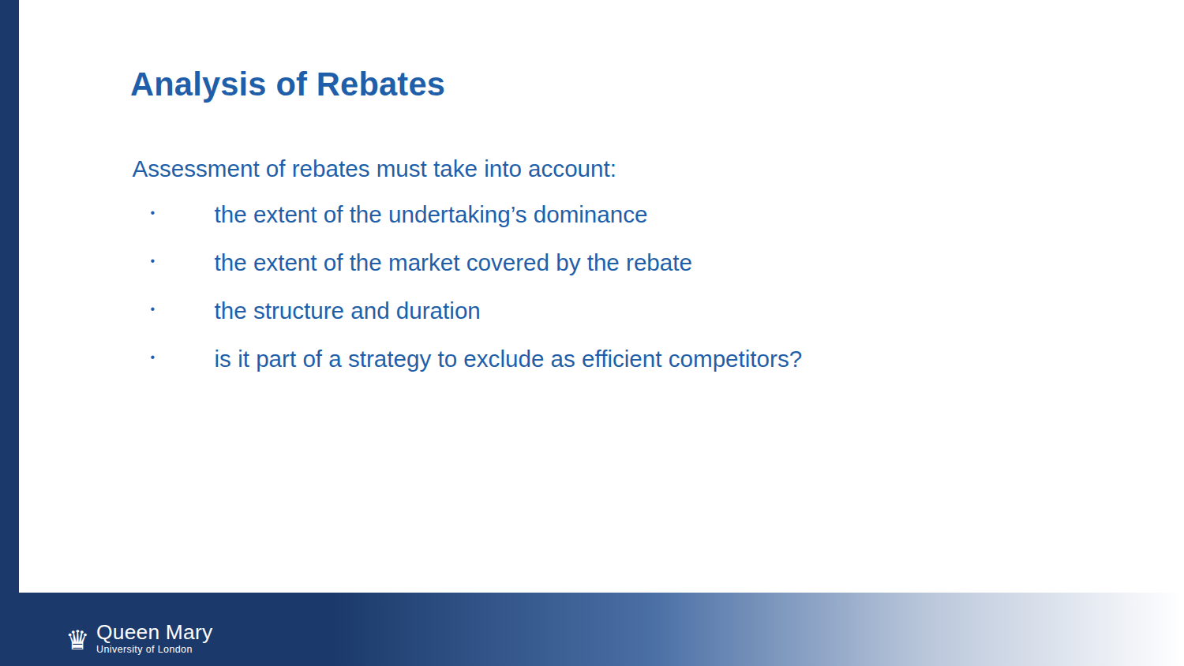Analysis of Rebates
Assessment of rebates must take into account:
the extent of the undertaking’s dominance
the extent of the market covered by the rebate
the structure and duration
is it part of a strategy to exclude as efficient competitors?
♛
Queen Mary
University of London